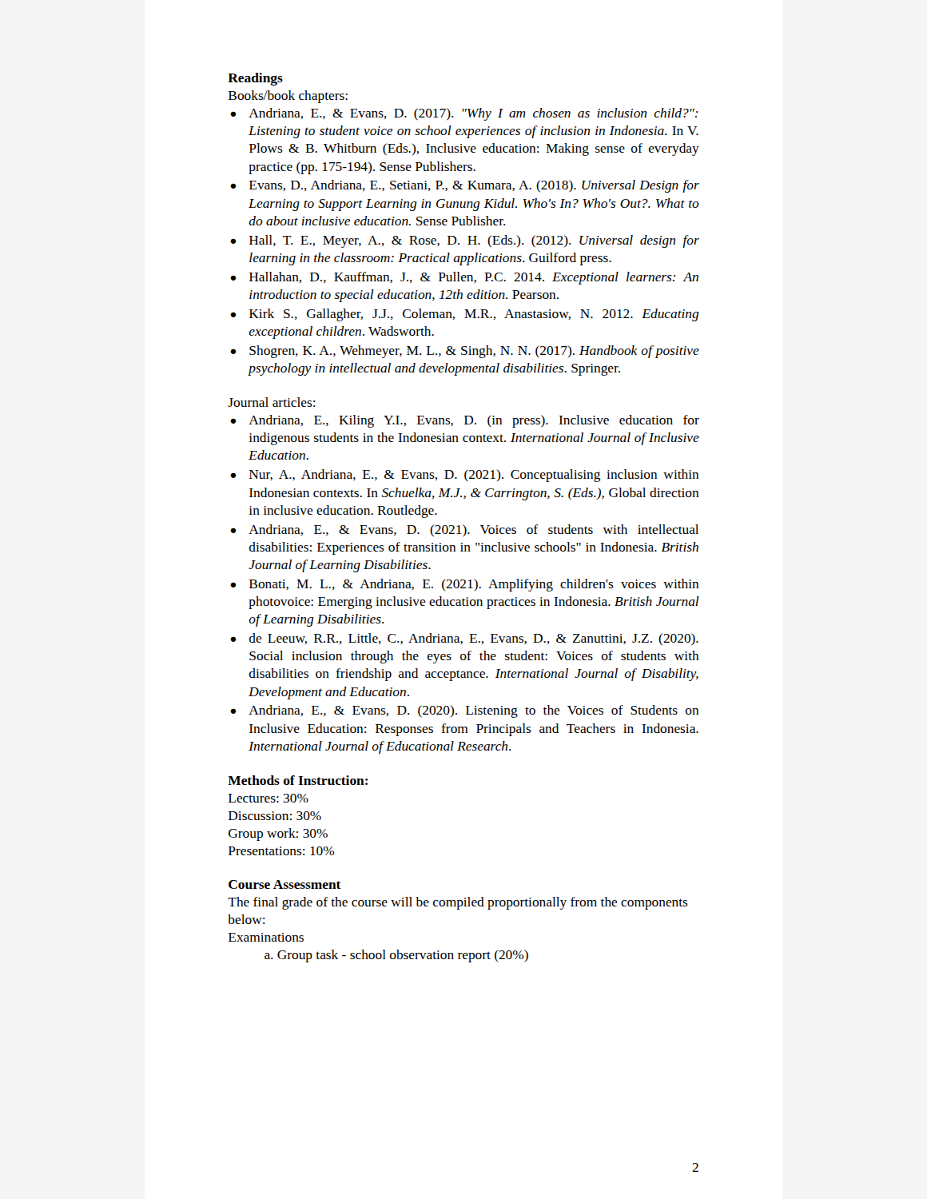Readings
Books/book chapters:
Andriana, E., & Evans, D. (2017). "Why I am chosen as inclusion child?": Listening to student voice on school experiences of inclusion in Indonesia. In V. Plows & B. Whitburn (Eds.), Inclusive education: Making sense of everyday practice (pp. 175-194). Sense Publishers.
Evans, D., Andriana, E., Setiani, P., & Kumara, A. (2018). Universal Design for Learning to Support Learning in Gunung Kidul. Who's In? Who's Out?. What to do about inclusive education. Sense Publisher.
Hall, T. E., Meyer, A., & Rose, D. H. (Eds.). (2012). Universal design for learning in the classroom: Practical applications. Guilford press.
Hallahan, D., Kauffman, J., & Pullen, P.C. 2014. Exceptional learners: An introduction to special education, 12th edition. Pearson.
Kirk S., Gallagher, J.J., Coleman, M.R., Anastasiow, N. 2012. Educating exceptional children. Wadsworth.
Shogren, K. A., Wehmeyer, M. L., & Singh, N. N. (2017). Handbook of positive psychology in intellectual and developmental disabilities. Springer.
Journal articles:
Andriana, E., Kiling Y.I., Evans, D. (in press). Inclusive education for indigenous students in the Indonesian context. International Journal of Inclusive Education.
Nur, A., Andriana, E., & Evans, D. (2021). Conceptualising inclusion within Indonesian contexts. In Schuelka, M.J., & Carrington, S. (Eds.), Global direction in inclusive education. Routledge.
Andriana, E., & Evans, D. (2021). Voices of students with intellectual disabilities: Experiences of transition in "inclusive schools" in Indonesia. British Journal of Learning Disabilities.
Bonati, M. L., & Andriana, E. (2021). Amplifying children's voices within photovoice: Emerging inclusive education practices in Indonesia. British Journal of Learning Disabilities.
de Leeuw, R.R., Little, C., Andriana, E., Evans, D., & Zanuttini, J.Z. (2020). Social inclusion through the eyes of the student: Voices of students with disabilities on friendship and acceptance. International Journal of Disability, Development and Education.
Andriana, E., & Evans, D. (2020). Listening to the Voices of Students on Inclusive Education: Responses from Principals and Teachers in Indonesia. International Journal of Educational Research.
Methods of Instruction:
Lectures: 30%
Discussion: 30%
Group work: 30%
Presentations: 10%
Course Assessment
The final grade of the course will be compiled proportionally from the components below:
Examinations
a. Group task - school observation report (20%)
2